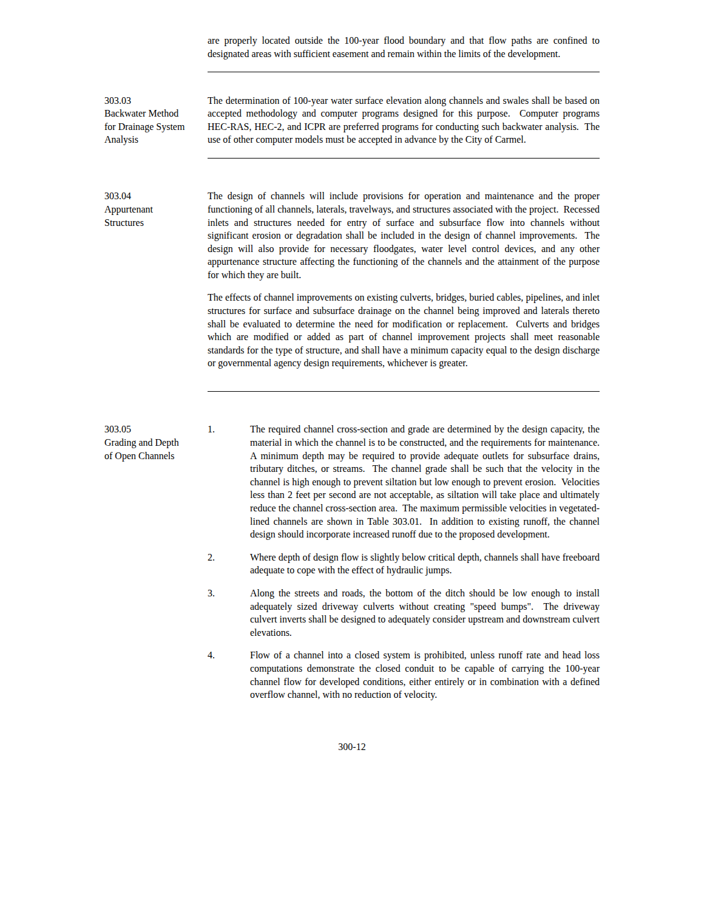are properly located outside the 100-year flood boundary and that flow paths are confined to designated areas with sufficient easement and remain within the limits of the development.
303.03
Backwater Method
for Drainage System
Analysis
The determination of 100-year water surface elevation along channels and swales shall be based on accepted methodology and computer programs designed for this purpose. Computer programs HEC-RAS, HEC-2, and ICPR are preferred programs for conducting such backwater analysis. The use of other computer models must be accepted in advance by the City of Carmel.
303.04
Appurtenant
Structures
The design of channels will include provisions for operation and maintenance and the proper functioning of all channels, laterals, travelways, and structures associated with the project. Recessed inlets and structures needed for entry of surface and subsurface flow into channels without significant erosion or degradation shall be included in the design of channel improvements. The design will also provide for necessary floodgates, water level control devices, and any other appurtenance structure affecting the functioning of the channels and the attainment of the purpose for which they are built.
The effects of channel improvements on existing culverts, bridges, buried cables, pipelines, and inlet structures for surface and subsurface drainage on the channel being improved and laterals thereto shall be evaluated to determine the need for modification or replacement. Culverts and bridges which are modified or added as part of channel improvement projects shall meet reasonable standards for the type of structure, and shall have a minimum capacity equal to the design discharge or governmental agency design requirements, whichever is greater.
303.05
Grading and Depth
of Open Channels
1. The required channel cross-section and grade are determined by the design capacity, the material in which the channel is to be constructed, and the requirements for maintenance. A minimum depth may be required to provide adequate outlets for subsurface drains, tributary ditches, or streams. The channel grade shall be such that the velocity in the channel is high enough to prevent siltation but low enough to prevent erosion. Velocities less than 2 feet per second are not acceptable, as siltation will take place and ultimately reduce the channel cross-section area. The maximum permissible velocities in vegetated-lined channels are shown in Table 303.01. In addition to existing runoff, the channel design should incorporate increased runoff due to the proposed development.
2. Where depth of design flow is slightly below critical depth, channels shall have freeboard adequate to cope with the effect of hydraulic jumps.
3. Along the streets and roads, the bottom of the ditch should be low enough to install adequately sized driveway culverts without creating "speed bumps". The driveway culvert inverts shall be designed to adequately consider upstream and downstream culvert elevations.
4. Flow of a channel into a closed system is prohibited, unless runoff rate and head loss computations demonstrate the closed conduit to be capable of carrying the 100-year channel flow for developed conditions, either entirely or in combination with a defined overflow channel, with no reduction of velocity.
300-12